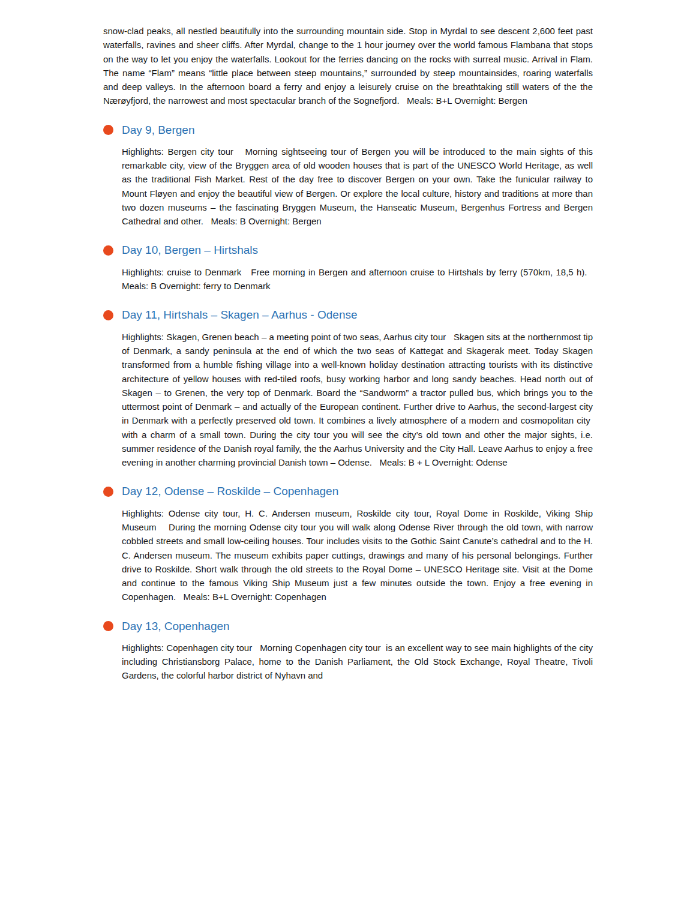snow-clad peaks, all nestled beautifully into the surrounding mountain side. Stop in Myrdal to see descent 2,600 feet past waterfalls, ravines and sheer cliffs. After Myrdal, change to the 1 hour journey over the world famous Flambana that stops on the way to let you enjoy the waterfalls. Lookout for the ferries dancing on the rocks with surreal music. Arrival in Flam. The name “Flam” means “little place between steep mountains,” surrounded by steep mountainsides, roaring waterfalls and deep valleys. In the afternoon board a ferry and enjoy a leisurely cruise on the breathtaking still waters of the the Nærøyfjord, the narrowest and most spectacular branch of the Sognefjord. Meals: B+L Overnight: Bergen
Day 9, Bergen
Highlights: Bergen city tour Morning sightseeing tour of Bergen you will be introduced to the main sights of this remarkable city, view of the Bryggen area of old wooden houses that is part of the UNESCO World Heritage, as well as the traditional Fish Market. Rest of the day free to discover Bergen on your own. Take the funicular railway to Mount Fløyen and enjoy the beautiful view of Bergen. Or explore the local culture, history and traditions at more than two dozen museums – the fascinating Bryggen Museum, the Hanseatic Museum, Bergenhus Fortress and Bergen Cathedral and other. Meals: B Overnight: Bergen
Day 10, Bergen – Hirtshals
Highlights: cruise to Denmark Free morning in Bergen and afternoon cruise to Hirtshals by ferry (570km, 18,5 h). Meals: B Overnight: ferry to Denmark
Day 11, Hirtshals – Skagen – Aarhus - Odense
Highlights: Skagen, Grenen beach – a meeting point of two seas, Aarhus city tour Skagen sits at the northernmost tip of Denmark, a sandy peninsula at the end of which the two seas of Kattegat and Skagerak meet. Today Skagen transformed from a humble fishing village into a well-known holiday destination attracting tourists with its distinctive architecture of yellow houses with red-tiled roofs, busy working harbor and long sandy beaches. Head north out of Skagen – to Grenen, the very top of Denmark. Board the “Sandworm” a tractor pulled bus, which brings you to the uttermost point of Denmark – and actually of the European continent. Further drive to Aarhus, the second-largest city in Denmark with a perfectly preserved old town. It combines a lively atmosphere of a modern and cosmopolitan city with a charm of a small town. During the city tour you will see the city’s old town and other the major sights, i.e. summer residence of the Danish royal family, the the Aarhus University and the City Hall. Leave Aarhus to enjoy a free evening in another charming provincial Danish town – Odense. Meals: B + L Overnight: Odense
Day 12, Odense – Roskilde – Copenhagen
Highlights: Odense city tour, H. C. Andersen museum, Roskilde city tour, Royal Dome in Roskilde, Viking Ship Museum During the morning Odense city tour you will walk along Odense River through the old town, with narrow cobbled streets and small low-ceiling houses. Tour includes visits to the Gothic Saint Canute’s cathedral and to the H. C. Andersen museum. The museum exhibits paper cuttings, drawings and many of his personal belongings. Further drive to Roskilde. Short walk through the old streets to the Royal Dome – UNESCO Heritage site. Visit at the Dome and continue to the famous Viking Ship Museum just a few minutes outside the town. Enjoy a free evening in Copenhagen. Meals: B+L Overnight: Copenhagen
Day 13, Copenhagen
Highlights: Copenhagen city tour Morning Copenhagen city tour is an excellent way to see main highlights of the city including Christiansborg Palace, home to the Danish Parliament, the Old Stock Exchange, Royal Theatre, Tivoli Gardens, the colorful harbor district of Nyhavn and